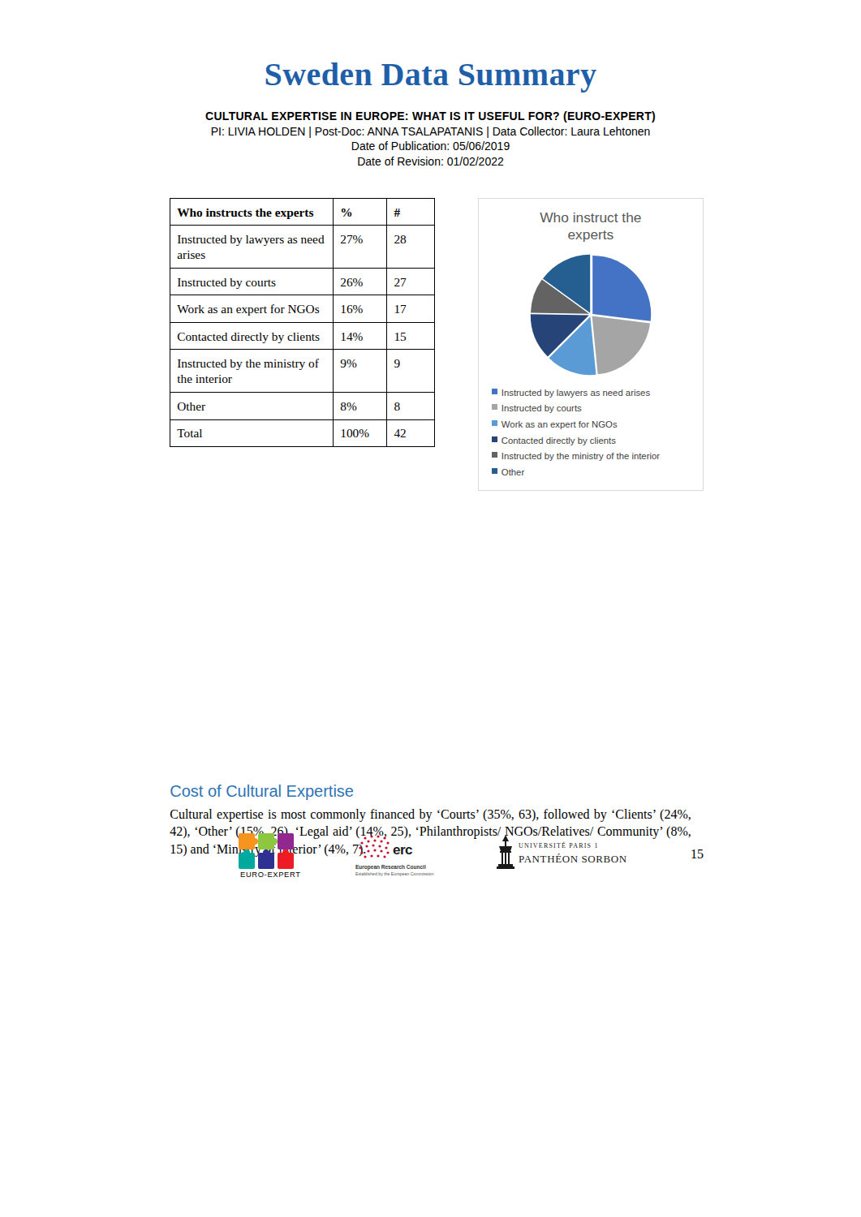Sweden Data Summary
CULTURAL EXPERTISE IN EUROPE: WHAT IS IT USEFUL FOR? (EURO-EXPERT)
PI: LIVIA HOLDEN | Post-Doc: ANNA TSALAPATANIS | Data Collector: Laura Lehtonen
Date of Publication: 05/06/2019
Date of Revision: 01/02/2022
| Who instructs the experts | % | # |
| --- | --- | --- |
| Instructed by lawyers as need arises | 27% | 28 |
| Instructed by courts | 26% | 27 |
| Work as an expert for NGOs | 16% | 17 |
| Contacted directly by clients | 14% | 15 |
| Instructed by the ministry of the interior | 9% | 9 |
| Other | 8% | 8 |
| Total | 100% | 42 |
Who instruct the
experts
Instructed by lawyers as need arises
Instructed by courts
Work as an expert for NGOs
Contacted directly by clients
Instructed by the ministry of the interior
Other
Cost of Cultural Expertise
Cultural expertise is most commonly financed by ‘Courts’ (35%, 63), followed by ‘Clients’ (24%, 42), ‘Other’ (15%, 26), ‘Legal aid’ (14%, 25), ‘Philanthropists/ NGOs/Relatives/ Community’ (8%, 15) and ‘Ministry of interior’ (4%, 7).
EURO-EXPERT erc European Research Council Established by the European Commission UNIVERSITÉ PARIS 1 PANTHÉON SORBONNE
15